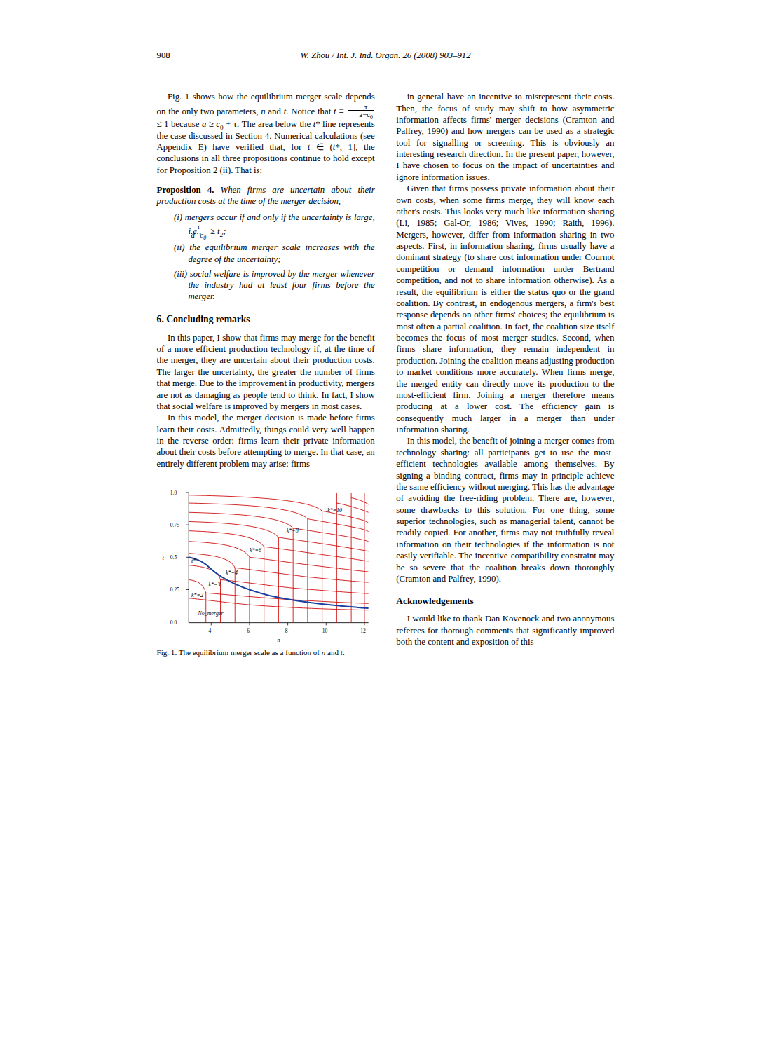908 W. Zhou / Int. J. Ind. Organ. 26 (2008) 903–912
Fig. 1 shows how the equilibrium merger scale depends on the only two parameters, n and t. Notice that t ≡ τa−c0 ≤ 1 because a ≥ c0 + τ. The area below the t* line represents the case discussed in Section 4. Numerical calculations (see Appendix E) have verified that, for t ∈ (t*, 1], the conclusions in all three propositions continue to hold except for Proposition 2 (ii). That is:
Proposition 4. When firms are uncertain about their production costs at the time of the merger decision,
mergers occur if and only if the uncertainty is large, i.e., τa−c0 ≥ t2;
the equilibrium merger scale increases with the degree of the uncertainty;
social welfare is improved by the merger whenever the industry had at least four firms before the merger.
6. Concluding remarks
In this paper, I show that firms may merge for the benefit of a more efficient production technology if, at the time of the merger, they are uncertain about their production costs. The larger the uncertainty, the greater the number of firms that merge. Due to the improvement in productivity, mergers are not as damaging as people tend to think. In fact, I show that social welfare is improved by mergers in most cases.
In this model, the merger decision is made before firms learn their costs. Admittedly, things could very well happen in the reverse order: firms learn their private information about their costs before attempting to merge. In that case, an entirely different problem may arise: firms
1.0 0.75 0.5 0.25 0.0 t 4 6 8 10 12 n t* k*=2 k*=3 k*=4 k*=6 k*=8 k*=10 No_merger
Fig. 1. The equilibrium merger scale as a function of n and t.
in general have an incentive to misrepresent their costs. Then, the focus of study may shift to how asymmetric information affects firms' merger decisions (Cramton and Palfrey, 1990) and how mergers can be used as a strategic tool for signalling or screening. This is obviously an interesting research direction. In the present paper, however, I have chosen to focus on the impact of uncertainties and ignore information issues.
Given that firms possess private information about their own costs, when some firms merge, they will know each other's costs. This looks very much like information sharing (Li, 1985; Gal-Or, 1986; Vives, 1990; Raith, 1996). Mergers, however, differ from information sharing in two aspects. First, in information sharing, firms usually have a dominant strategy (to share cost information under Cournot competition or demand information under Bertrand competition, and not to share information otherwise). As a result, the equilibrium is either the status quo or the grand coalition. By contrast, in endogenous mergers, a firm's best response depends on other firms' choices; the equilibrium is most often a partial coalition. In fact, the coalition size itself becomes the focus of most merger studies. Second, when firms share information, they remain independent in production. Joining the coalition means adjusting production to market conditions more accurately. When firms merge, the merged entity can directly move its production to the most-efficient firm. Joining a merger therefore means producing at a lower cost. The efficiency gain is consequently much larger in a merger than under information sharing.
In this model, the benefit of joining a merger comes from technology sharing: all participants get to use the most-efficient technologies available among themselves. By signing a binding contract, firms may in principle achieve the same efficiency without merging. This has the advantage of avoiding the free-riding problem. There are, however, some drawbacks to this solution. For one thing, some superior technologies, such as managerial talent, cannot be readily copied. For another, firms may not truthfully reveal information on their technologies if the information is not easily verifiable. The incentive-compatibility constraint may be so severe that the coalition breaks down thoroughly (Cramton and Palfrey, 1990).
Acknowledgements
I would like to thank Dan Kovenock and two anonymous referees for thorough comments that significantly improved both the content and exposition of this